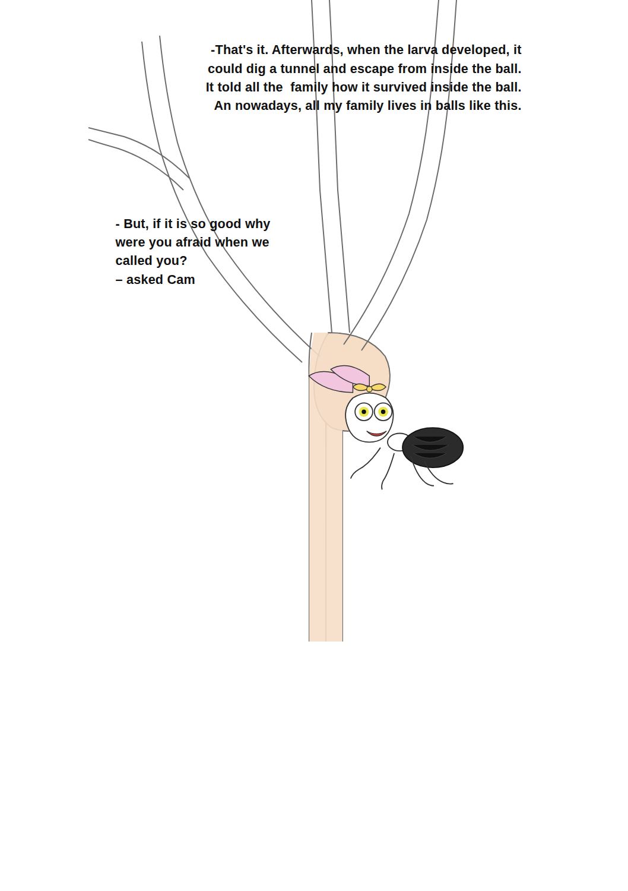-That's it. Afterwards, when the larva developed, it could dig a tunnel and escape from inside the ball.
It told all the family how it survived inside the ball.
An nowadays, all my family lives in balls like this.
- But, if it is so good why were you afraid when we called you?
– asked Cam